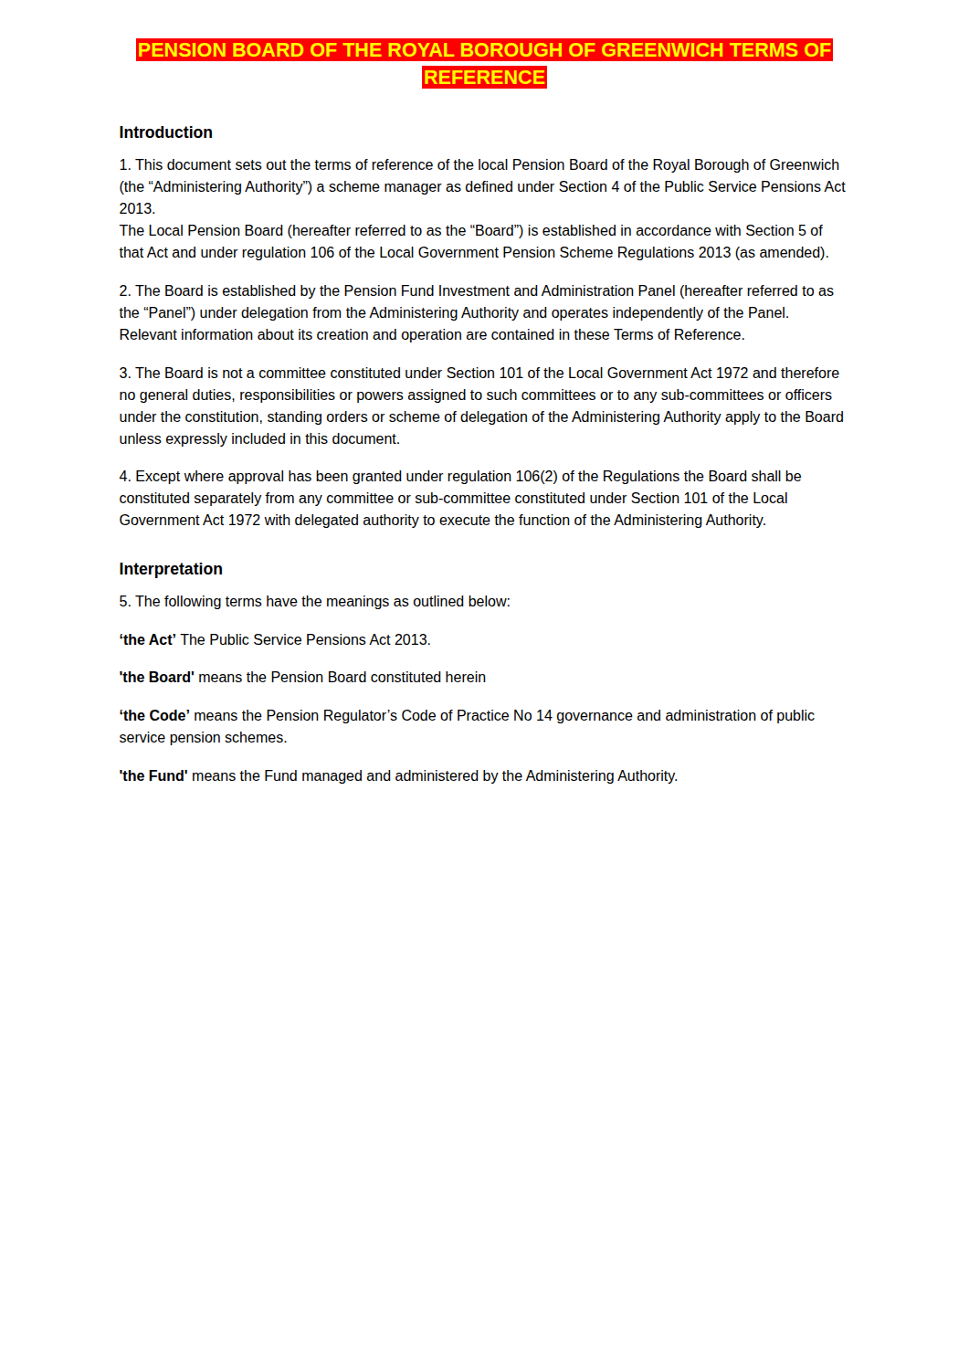Pension Board of the Royal Borough of Greenwich Terms of Reference
Introduction
1. This document sets out the terms of reference of the local Pension Board of the Royal Borough of Greenwich (the “Administering Authority”) a scheme manager as defined under Section 4 of the Public Service Pensions Act 2013.
The Local Pension Board (hereafter referred to as the “Board”) is established in accordance with Section 5 of that Act and under regulation 106 of the Local Government Pension Scheme Regulations 2013 (as amended).
2. The Board is established by the Pension Fund Investment and Administration Panel (hereafter referred to as the “Panel”) under delegation from the Administering Authority and operates independently of the Panel. Relevant information about its creation and operation are contained in these Terms of Reference.
3. The Board is not a committee constituted under Section 101 of the Local Government Act 1972 and therefore no general duties, responsibilities or powers assigned to such committees or to any sub-committees or officers under the constitution, standing orders or scheme of delegation of the Administering Authority apply to the Board unless expressly included in this document.
4. Except where approval has been granted under regulation 106(2) of the Regulations the Board shall be constituted separately from any committee or sub-committee constituted under Section 101 of the Local Government Act 1972 with delegated authority to execute the function of the Administering Authority.
Interpretation
5. The following terms have the meanings as outlined below:
‘the Act’ The Public Service Pensions Act 2013.
'the Board' means the Pension Board constituted herein
‘the Code’ means the Pension Regulator’s Code of Practice No 14 governance and administration of public service pension schemes.
'the Fund' means the Fund managed and administered by the Administering Authority.